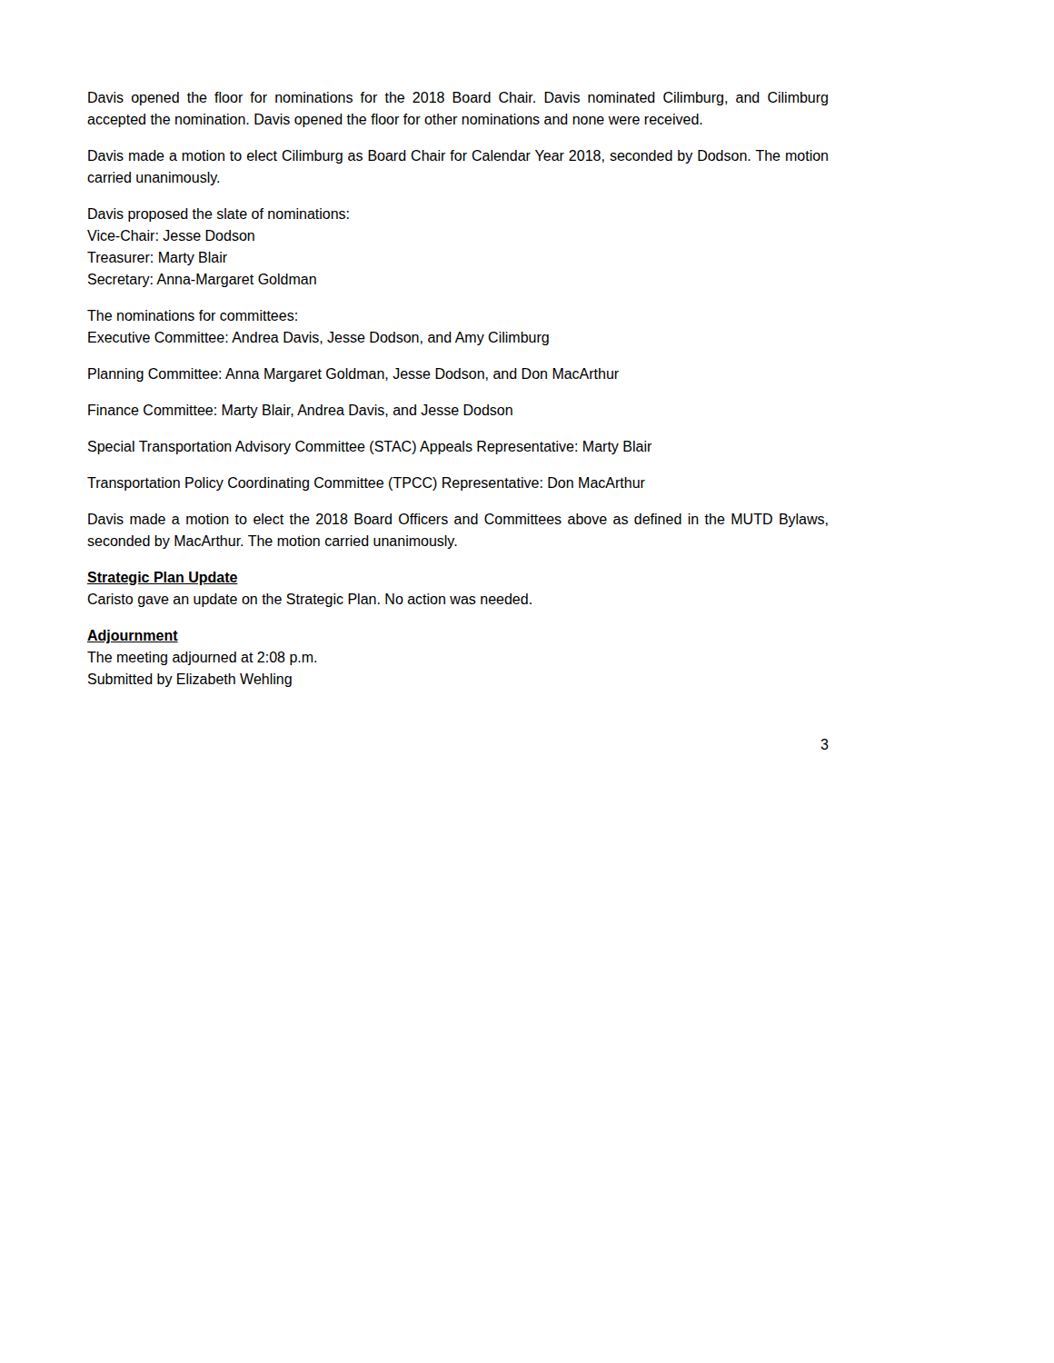Davis opened the floor for nominations for the 2018 Board Chair. Davis nominated Cilimburg, and Cilimburg accepted the nomination. Davis opened the floor for other nominations and none were received.
Davis made a motion to elect Cilimburg as Board Chair for Calendar Year 2018, seconded by Dodson. The motion carried unanimously.
Davis proposed the slate of nominations:
Vice-Chair: Jesse Dodson
Treasurer: Marty Blair
Secretary: Anna-Margaret Goldman
The nominations for committees:
Executive Committee: Andrea Davis, Jesse Dodson, and Amy Cilimburg
Planning Committee: Anna Margaret Goldman, Jesse Dodson, and Don MacArthur
Finance Committee: Marty Blair, Andrea Davis, and Jesse Dodson
Special Transportation Advisory Committee (STAC) Appeals Representative: Marty Blair
Transportation Policy Coordinating Committee (TPCC) Representative: Don MacArthur
Davis made a motion to elect the 2018 Board Officers and Committees above as defined in the MUTD Bylaws, seconded by MacArthur. The motion carried unanimously.
Strategic Plan Update
Caristo gave an update on the Strategic Plan. No action was needed.
Adjournment
The meeting adjourned at 2:08 p.m.
Submitted by Elizabeth Wehling
3